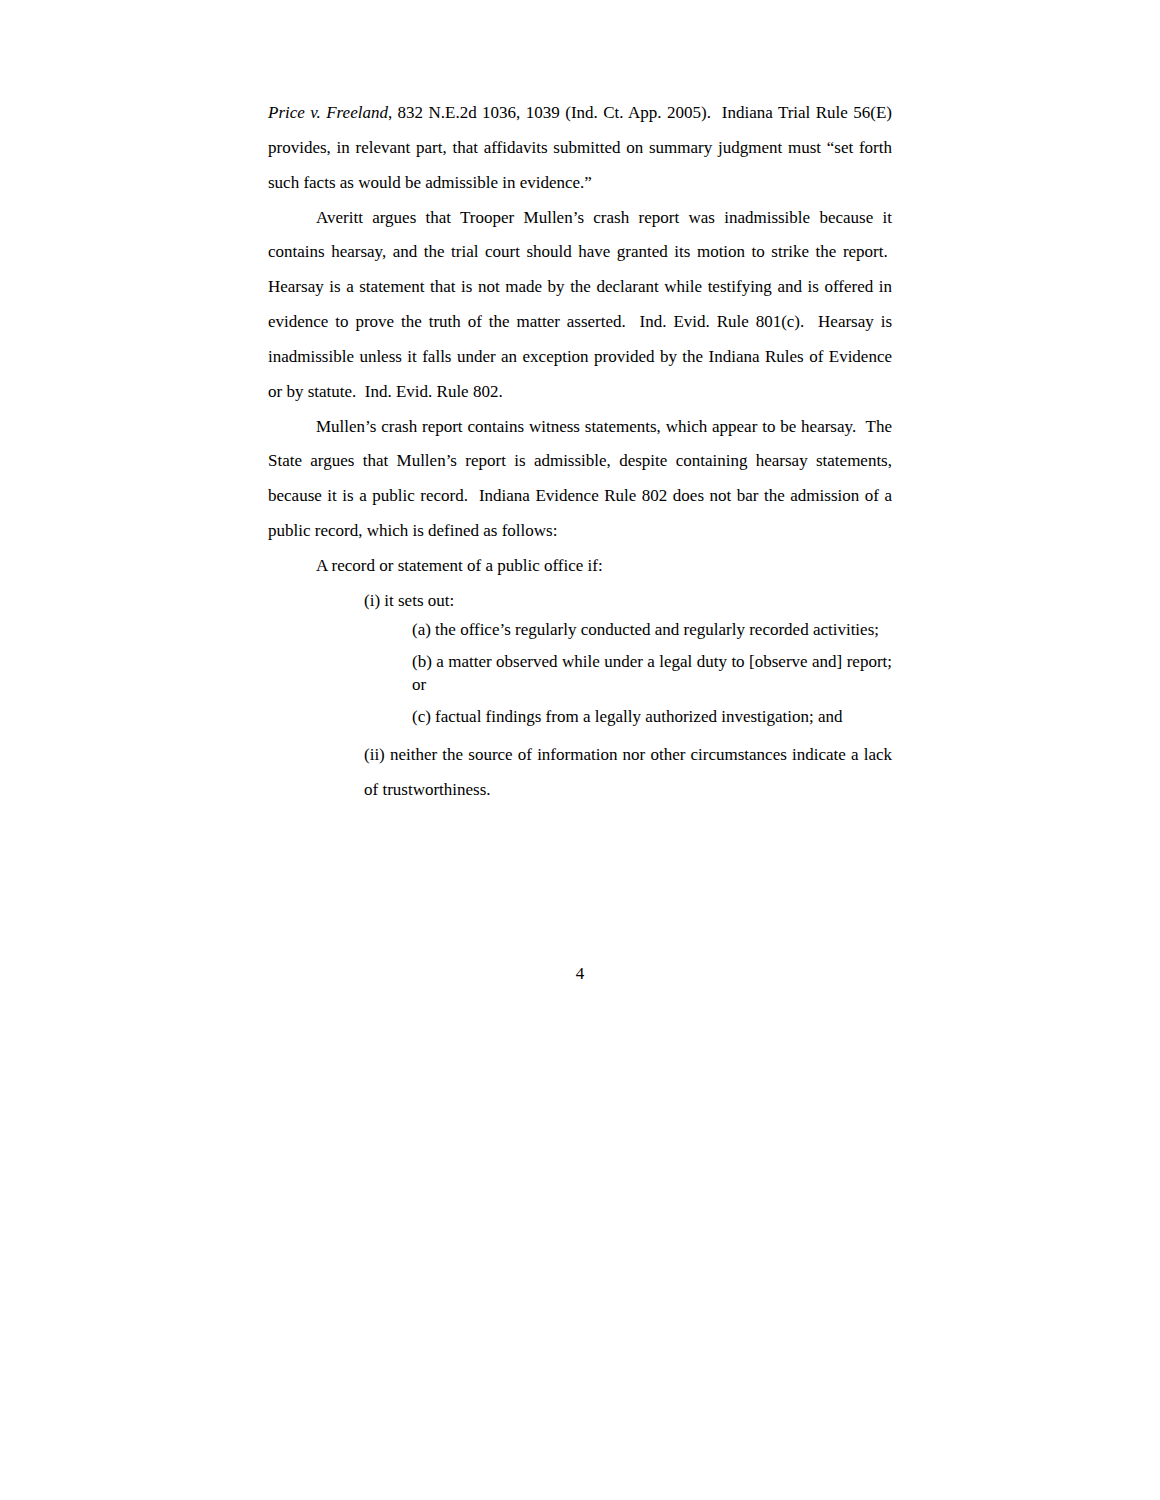Price v. Freeland, 832 N.E.2d 1036, 1039 (Ind. Ct. App. 2005). Indiana Trial Rule 56(E) provides, in relevant part, that affidavits submitted on summary judgment must “set forth such facts as would be admissible in evidence.”
Averitt argues that Trooper Mullen’s crash report was inadmissible because it contains hearsay, and the trial court should have granted its motion to strike the report. Hearsay is a statement that is not made by the declarant while testifying and is offered in evidence to prove the truth of the matter asserted. Ind. Evid. Rule 801(c). Hearsay is inadmissible unless it falls under an exception provided by the Indiana Rules of Evidence or by statute. Ind. Evid. Rule 802.
Mullen’s crash report contains witness statements, which appear to be hearsay. The State argues that Mullen’s report is admissible, despite containing hearsay statements, because it is a public record. Indiana Evidence Rule 802 does not bar the admission of a public record, which is defined as follows:
A record or statement of a public office if:
(i) it sets out:
(a) the office’s regularly conducted and regularly recorded activities;
(b) a matter observed while under a legal duty to [observe and] report; or
(c) factual findings from a legally authorized investigation; and
(ii) neither the source of information nor other circumstances indicate a lack of trustworthiness.
4